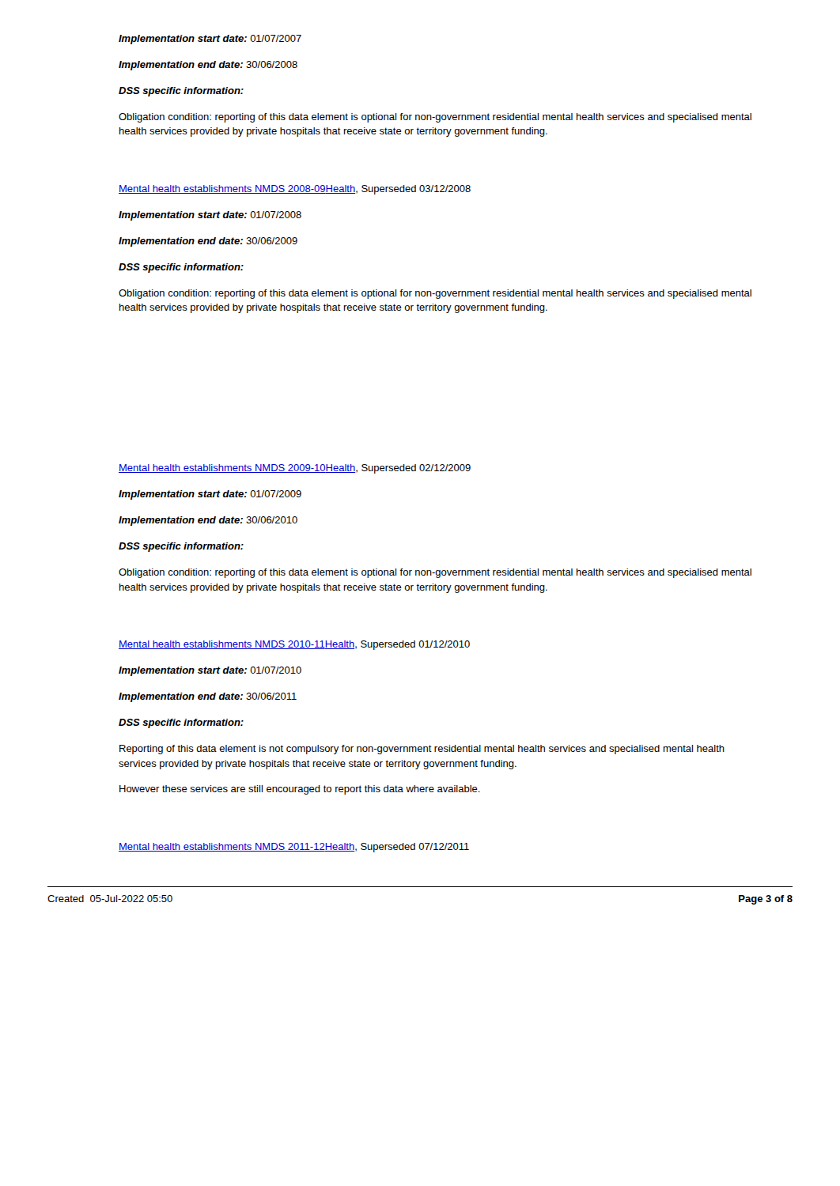Implementation start date: 01/07/2007
Implementation end date: 30/06/2008
DSS specific information:
Obligation condition: reporting of this data element is optional for non-government residential mental health services and specialised mental health services provided by private hospitals that receive state or territory government funding.
Mental health establishments NMDS 2008-09 Health, Superseded 03/12/2008
Implementation start date: 01/07/2008
Implementation end date: 30/06/2009
DSS specific information:
Obligation condition: reporting of this data element is optional for non-government residential mental health services and specialised mental health services provided by private hospitals that receive state or territory government funding.
Mental health establishments NMDS 2009-10 Health, Superseded 02/12/2009
Implementation start date: 01/07/2009
Implementation end date: 30/06/2010
DSS specific information:
Obligation condition: reporting of this data element is optional for non-government residential mental health services and specialised mental health services provided by private hospitals that receive state or territory government funding.
Mental health establishments NMDS 2010-11 Health, Superseded 01/12/2010
Implementation start date: 01/07/2010
Implementation end date: 30/06/2011
DSS specific information:
Reporting of this data element is not compulsory for non-government residential mental health services and specialised mental health services provided by private hospitals that receive state or territory government funding.
However these services are still encouraged to report this data where available.
Mental health establishments NMDS 2011-12 Health, Superseded 07/12/2011
Created 05-Jul-2022 05:50 Page 3 of 8